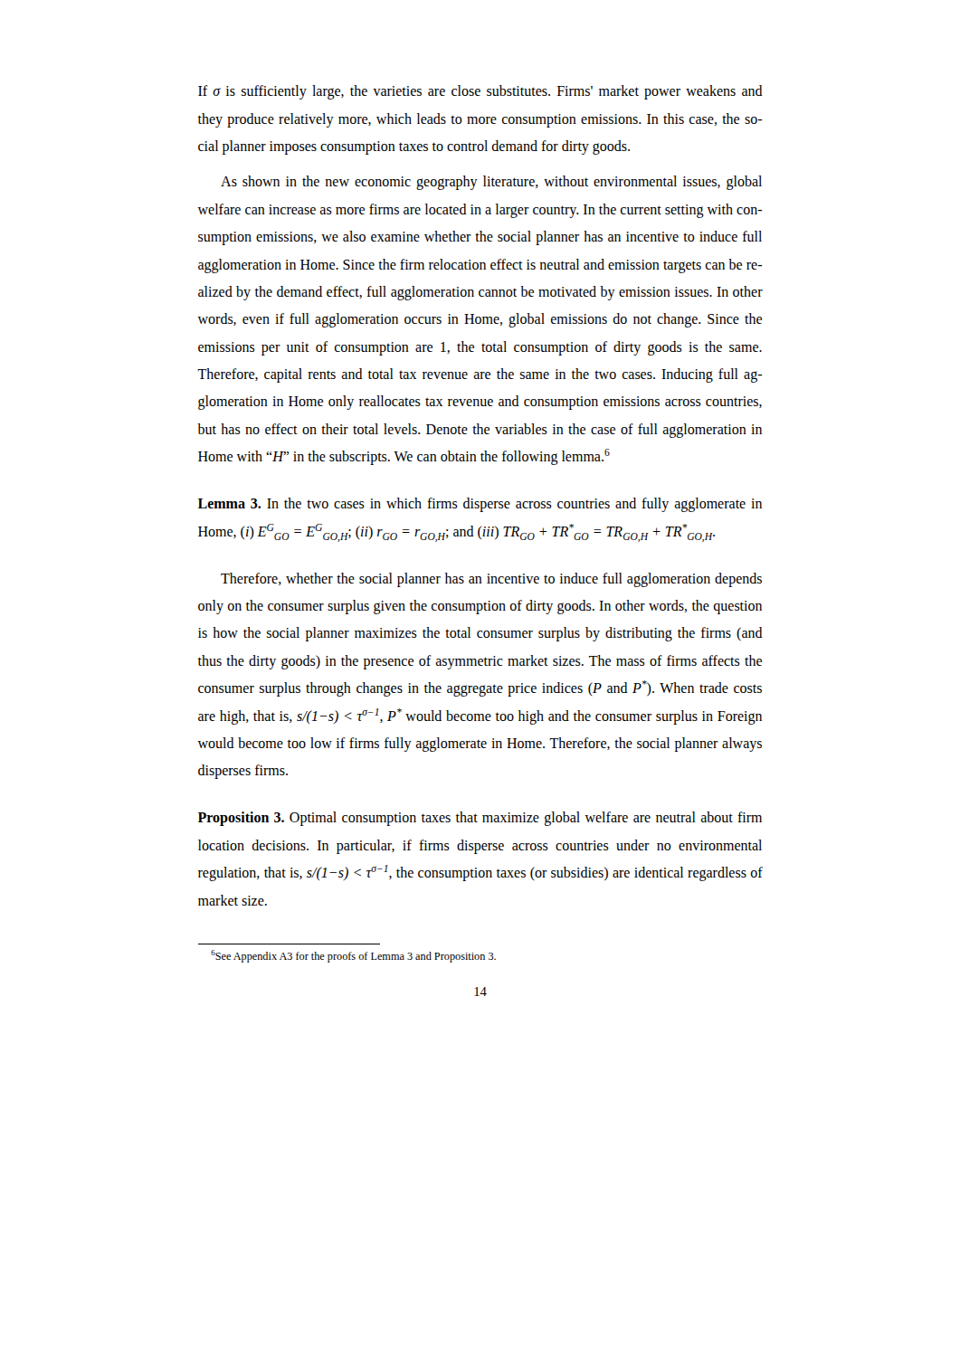If σ is sufficiently large, the varieties are close substitutes. Firms' market power weakens and they produce relatively more, which leads to more consumption emissions. In this case, the social planner imposes consumption taxes to control demand for dirty goods.
As shown in the new economic geography literature, without environmental issues, global welfare can increase as more firms are located in a larger country. In the current setting with consumption emissions, we also examine whether the social planner has an incentive to induce full agglomeration in Home. Since the firm relocation effect is neutral and emission targets can be realized by the demand effect, full agglomeration cannot be motivated by emission issues. In other words, even if full agglomeration occurs in Home, global emissions do not change. Since the emissions per unit of consumption are 1, the total consumption of dirty goods is the same. Therefore, capital rents and total tax revenue are the same in the two cases. Inducing full agglomeration in Home only reallocates tax revenue and consumption emissions across countries, but has no effect on their total levels. Denote the variables in the case of full agglomeration in Home with “H” in the subscripts. We can obtain the following lemma.6
Lemma 3. In the two cases in which firms disperse across countries and fully agglomerate in Home, (i) EGGO = EGGO,H; (ii) rGO = rGO,H; and (iii) TRGO + TR*GO = TRGO,H + TR*GO,H.
Therefore, whether the social planner has an incentive to induce full agglomeration depends only on the consumer surplus given the consumption of dirty goods. In other words, the question is how the social planner maximizes the total consumer surplus by distributing the firms (and thus the dirty goods) in the presence of asymmetric market sizes. The mass of firms affects the consumer surplus through changes in the aggregate price indices (P and P*). When trade costs are high, that is, s/(1−s) < τσ−1, P* would become too high and the consumer surplus in Foreign would become too low if firms fully agglomerate in Home. Therefore, the social planner always disperses firms.
Proposition 3. Optimal consumption taxes that maximize global welfare are neutral about firm location decisions. In particular, if firms disperse across countries under no environmental regulation, that is, s/(1−s) < τσ−1, the consumption taxes (or subsidies) are identical regardless of market size.
6 See Appendix A3 for the proofs of Lemma 3 and Proposition 3.
14